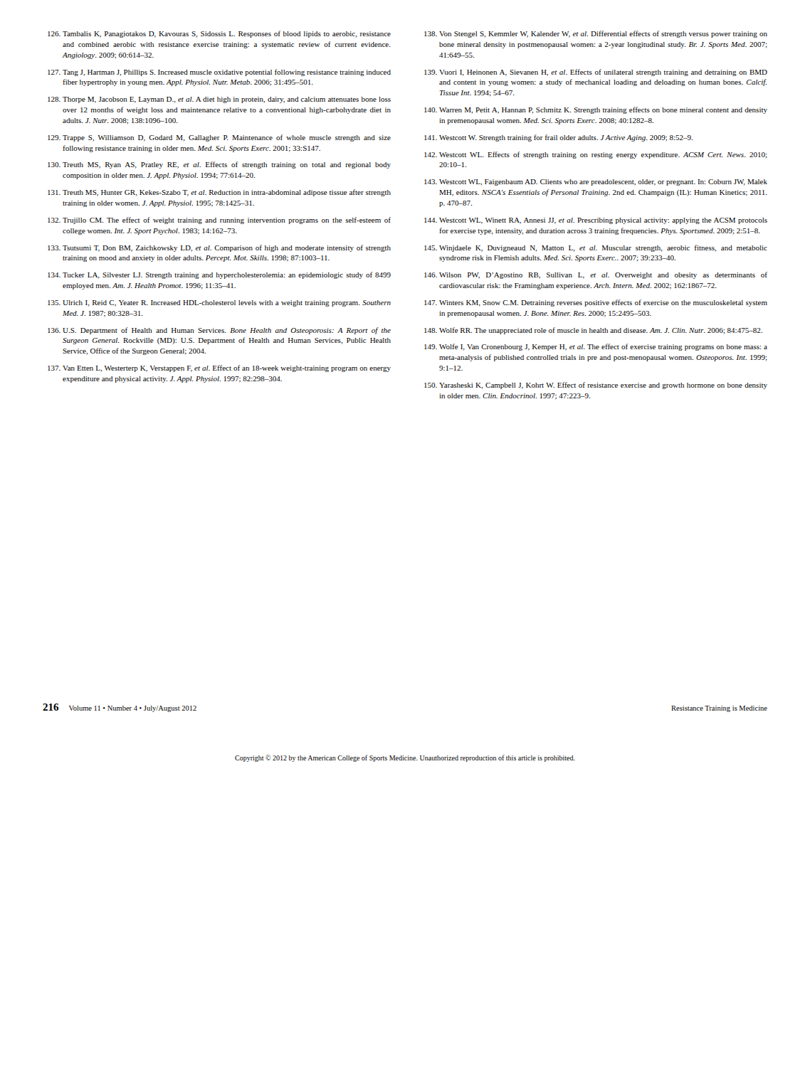Tambalis K, Panagiotakos D, Kavouras S, Sidossis L. Responses of blood lipids to aerobic, resistance and combined aerobic with resistance exercise training: a systematic review of current evidence. Angiology. 2009; 60:614–32.
Tang J, Hartman J, Phillips S. Increased muscle oxidative potential following resistance training induced fiber hypertrophy in young men. Appl. Physiol. Nutr. Metab. 2006; 31:495–501.
Thorpe M, Jacobson E, Layman D., et al. A diet high in protein, dairy, and calcium attenuates bone loss over 12 months of weight loss and maintenance relative to a conventional high-carbohydrate diet in adults. J. Nutr. 2008; 138:1096–100.
Trappe S, Williamson D, Godard M, Gallagher P. Maintenance of whole muscle strength and size following resistance training in older men. Med. Sci. Sports Exerc. 2001; 33:S147.
Treuth MS, Ryan AS, Pratley RE, et al. Effects of strength training on total and regional body composition in older men. J. Appl. Physiol. 1994; 77:614–20.
Treuth MS, Hunter GR, Kekes-Szabo T, et al. Reduction in intra-abdominal adipose tissue after strength training in older women. J. Appl. Physiol. 1995; 78:1425–31.
Trujillo CM. The effect of weight training and running intervention programs on the self-esteem of college women. Int. J. Sport Psychol. 1983; 14:162–73.
Tsutsumi T, Don BM, Zaichkowsky LD, et al. Comparison of high and moderate intensity of strength training on mood and anxiety in older adults. Percept. Mot. Skills. 1998; 87:1003–11.
Tucker LA, Silvester LJ. Strength training and hypercholesterolemia: an epidemiologic study of 8499 employed men. Am. J. Health Promot. 1996; 11:35–41.
Ulrich I, Reid C, Yeater R. Increased HDL-cholesterol levels with a weight training program. Southern Med. J. 1987; 80:328–31.
U.S. Department of Health and Human Services. Bone Health and Osteoporosis: A Report of the Surgeon General. Rockville (MD): U.S. Department of Health and Human Services, Public Health Service, Office of the Surgeon General; 2004.
Van Etten L, Westerterp K, Verstappen F, et al. Effect of an 18-week weight-training program on energy expenditure and physical activity. J. Appl. Physiol. 1997; 82:298–304.
Von Stengel S, Kemmler W, Kalender W, et al. Differential effects of strength versus power training on bone mineral density in postmenopausal women: a 2-year longitudinal study. Br. J. Sports Med. 2007; 41:649–55.
Vuori I, Heinonen A, Sievanen H, et al. Effects of unilateral strength training and detraining on BMD and content in young women: a study of mechanical loading and deloading on human bones. Calcif. Tissue Int. 1994; 54–67.
Warren M, Petit A, Hannan P, Schmitz K. Strength training effects on bone mineral content and density in premenopausal women. Med. Sci. Sports Exerc. 2008; 40:1282–8.
Westcott W. Strength training for frail older adults. J Active Aging. 2009; 8:52–9.
Westcott WL. Effects of strength training on resting energy expenditure. ACSM Cert. News. 2010; 20:10–1.
Westcott WL, Faigenbaum AD. Clients who are preadolescent, older, or pregnant. In: Coburn JW, Malek MH, editors. NSCA's Essentials of Personal Training. 2nd ed. Champaign (IL): Human Kinetics; 2011. p. 470–87.
Westcott WL, Winett RA, Annesi JJ, et al. Prescribing physical activity: applying the ACSM protocols for exercise type, intensity, and duration across 3 training frequencies. Phys. Sportsmed. 2009; 2:51–8.
Winjdaele K, Duvigneaud N, Matton L, et al. Muscular strength, aerobic fitness, and metabolic syndrome risk in Flemish adults. Med. Sci. Sports Exerc.. 2007; 39:233–40.
Wilson PW, D’Agostino RB, Sullivan L, et al. Overweight and obesity as determinants of cardiovascular risk: the Framingham experience. Arch. Intern. Med. 2002; 162:1867–72.
Winters KM, Snow C.M. Detraining reverses positive effects of exercise on the musculoskeletal system in premenopausal women. J. Bone. Miner. Res. 2000; 15:2495–503.
Wolfe RR. The unappreciated role of muscle in health and disease. Am. J. Clin. Nutr. 2006; 84:475–82.
Wolfe I, Van Cronenbourg J, Kemper H, et al. The effect of exercise training programs on bone mass: a meta-analysis of published controlled trials in pre and post-menopausal women. Osteoporos. Int. 1999; 9:1–12.
Yarasheski K, Campbell J, Kohrt W. Effect of resistance exercise and growth hormone on bone density in older men. Clin. Endocrinol. 1997; 47:223–9.
216 Volume 11 • Number 4 • July/August 2012
Resistance Training is Medicine
Copyright © 2012 by the American College of Sports Medicine. Unauthorized reproduction of this article is prohibited.